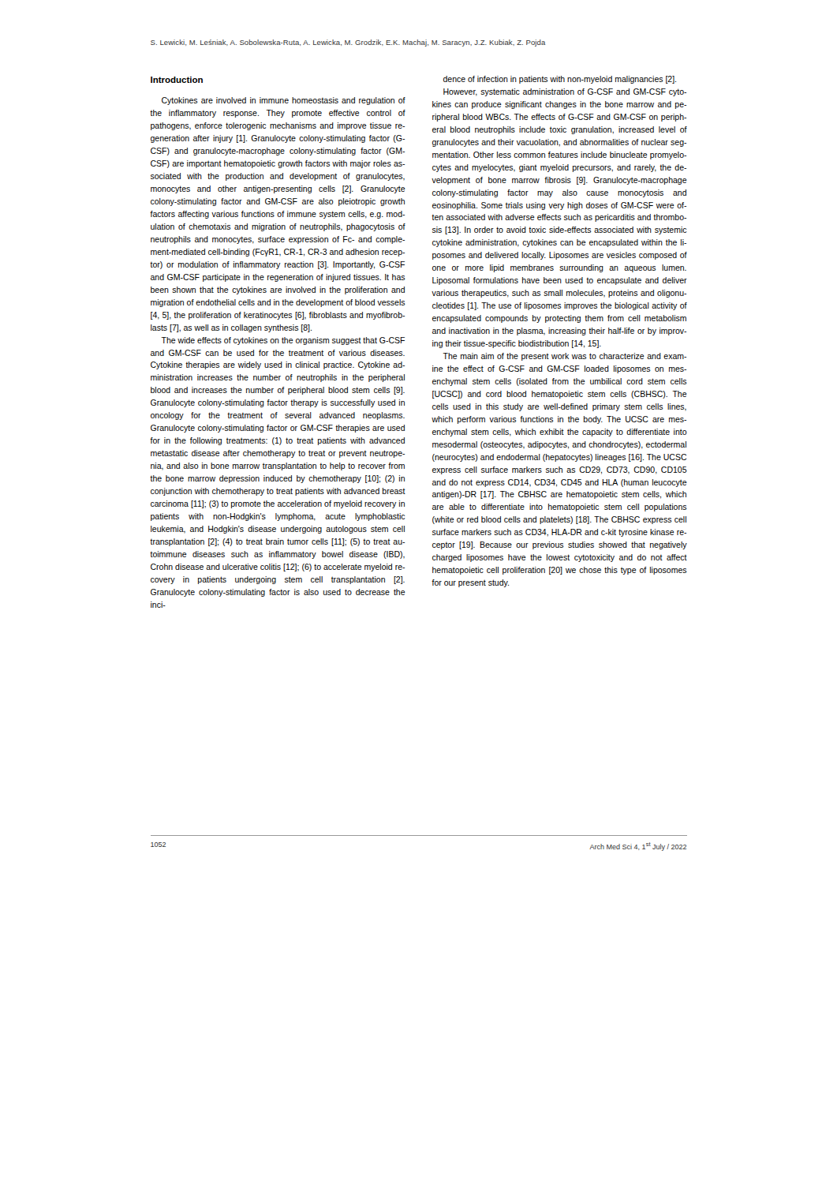S. Lewicki, M. Leśniak, A. Sobolewska-Ruta, A. Lewicka, M. Grodzik, E.K. Machaj, M. Saracyn, J.Z. Kubiak, Z. Pojda
Introduction
Cytokines are involved in immune homeostasis and regulation of the inflammatory response. They promote effective control of pathogens, enforce tolerogenic mechanisms and improve tissue regeneration after injury [1]. Granulocyte colony-stimulating factor (G-CSF) and granulocyte-macrophage colony-stimulating factor (GM-CSF) are important hematopoietic growth factors with major roles associated with the production and development of granulocytes, monocytes and other antigen-presenting cells [2]. Granulocyte colony-stimulating factor and GM-CSF are also pleiotropic growth factors affecting various functions of immune system cells, e.g. modulation of chemotaxis and migration of neutrophils, phagocytosis of neutrophils and monocytes, surface expression of Fc- and complement-mediated cell-binding (FcγR1, CR-1, CR-3 and adhesion receptor) or modulation of inflammatory reaction [3]. Importantly, G-CSF and GM-CSF participate in the regeneration of injured tissues. It has been shown that the cytokines are involved in the proliferation and migration of endothelial cells and in the development of blood vessels [4, 5], the proliferation of keratinocytes [6], fibroblasts and myofibroblasts [7], as well as in collagen synthesis [8].
The wide effects of cytokines on the organism suggest that G-CSF and GM-CSF can be used for the treatment of various diseases. Cytokine therapies are widely used in clinical practice. Cytokine administration increases the number of neutrophils in the peripheral blood and increases the number of peripheral blood stem cells [9]. Granulocyte colony-stimulating factor therapy is successfully used in oncology for the treatment of several advanced neoplasms. Granulocyte colony-stimulating factor or GM-CSF therapies are used for in the following treatments: (1) to treat patients with advanced metastatic disease after chemotherapy to treat or prevent neutropenia, and also in bone marrow transplantation to help to recover from the bone marrow depression induced by chemotherapy [10]; (2) in conjunction with chemotherapy to treat patients with advanced breast carcinoma [11]; (3) to promote the acceleration of myeloid recovery in patients with non-Hodgkin's lymphoma, acute lymphoblastic leukemia, and Hodgkin's disease undergoing autologous stem cell transplantation [2]; (4) to treat brain tumor cells [11]; (5) to treat autoimmune diseases such as inflammatory bowel disease (IBD), Crohn disease and ulcerative colitis [12]; (6) to accelerate myeloid recovery in patients undergoing stem cell transplantation [2]. Granulocyte colony-stimulating factor is also used to decrease the inci-
dence of infection in patients with non-myeloid malignancies [2].
However, systematic administration of G-CSF and GM-CSF cytokines can produce significant changes in the bone marrow and peripheral blood WBCs. The effects of G-CSF and GM-CSF on peripheral blood neutrophils include toxic granulation, increased level of granulocytes and their vacuolation, and abnormalities of nuclear segmentation. Other less common features include binucleate promyelocytes and myelocytes, giant myeloid precursors, and rarely, the development of bone marrow fibrosis [9]. Granulocyte-macrophage colony-stimulating factor may also cause monocytosis and eosinophilia. Some trials using very high doses of GM-CSF were often associated with adverse effects such as pericarditis and thrombosis [13]. In order to avoid toxic side-effects associated with systemic cytokine administration, cytokines can be encapsulated within the liposomes and delivered locally. Liposomes are vesicles composed of one or more lipid membranes surrounding an aqueous lumen. Liposomal formulations have been used to encapsulate and deliver various therapeutics, such as small molecules, proteins and oligonucleotides [1]. The use of liposomes improves the biological activity of encapsulated compounds by protecting them from cell metabolism and inactivation in the plasma, increasing their half-life or by improving their tissue-specific biodistribution [14, 15].
The main aim of the present work was to characterize and examine the effect of G-CSF and GM-CSF loaded liposomes on mesenchymal stem cells (isolated from the umbilical cord stem cells [UCSC]) and cord blood hematopoietic stem cells (CBHSC). The cells used in this study are well-defined primary stem cells lines, which perform various functions in the body. The UCSC are mesenchymal stem cells, which exhibit the capacity to differentiate into mesodermal (osteocytes, adipocytes, and chondrocytes), ectodermal (neurocytes) and endodermal (hepatocytes) lineages [16]. The UCSC express cell surface markers such as CD29, CD73, CD90, CD105 and do not express CD14, CD34, CD45 and HLA (human leucocyte antigen)-DR [17]. The CBHSC are hematopoietic stem cells, which are able to differentiate into hematopoietic stem cell populations (white or red blood cells and platelets) [18]. The CBHSC express cell surface markers such as CD34, HLA-DR and c-kit tyrosine kinase receptor [19]. Because our previous studies showed that negatively charged liposomes have the lowest cytotoxicity and do not affect hematopoietic cell proliferation [20] we chose this type of liposomes for our present study.
1052 Arch Med Sci 4, 1st July / 2022